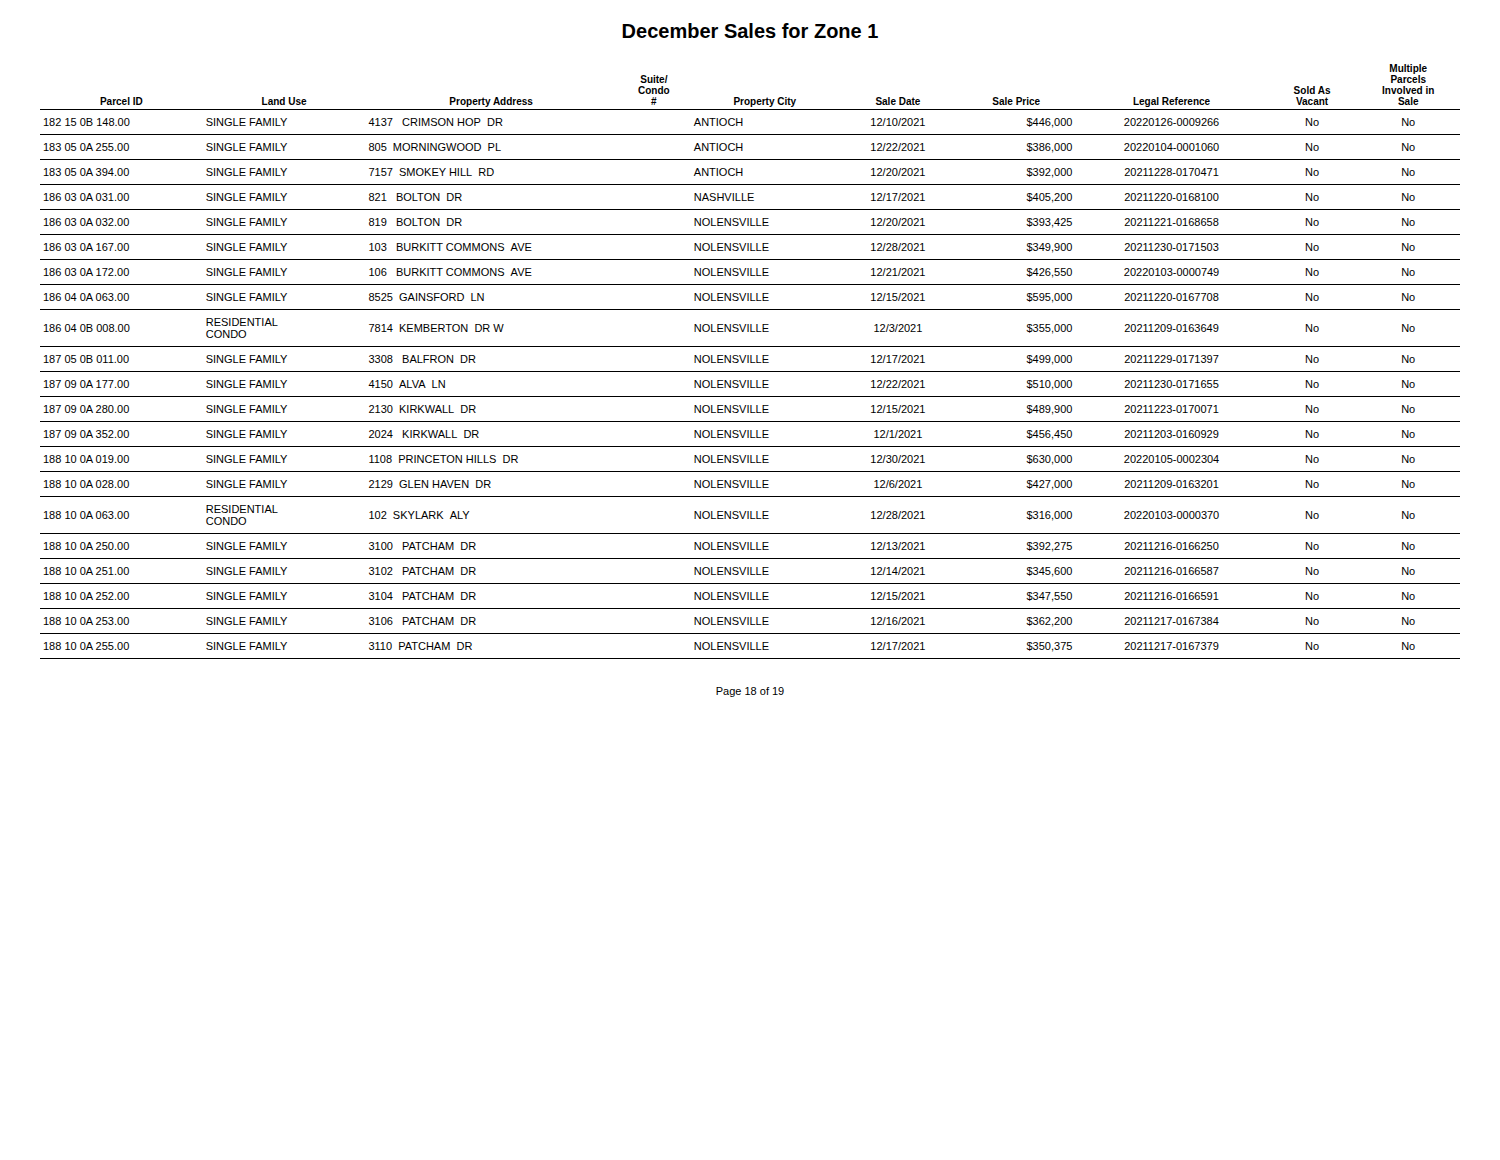December Sales for Zone 1
| Parcel ID | Land Use | Property Address | Suite/ Condo # | Property City | Sale Date | Sale Price | Legal Reference | Sold As Vacant | Multiple Parcels Involved in Sale |
| --- | --- | --- | --- | --- | --- | --- | --- | --- | --- |
| 182 15 0B 148.00 | SINGLE FAMILY | 4137 CRIMSON HOP DR | | ANTIOCH | 12/10/2021 | $446,000 | 20220126-0009266 | No | No |
| 183 05 0A 255.00 | SINGLE FAMILY | 805 MORNINGWOOD PL | | ANTIOCH | 12/22/2021 | $386,000 | 20220104-0001060 | No | No |
| 183 05 0A 394.00 | SINGLE FAMILY | 7157 SMOKEY HILL RD | | ANTIOCH | 12/20/2021 | $392,000 | 20211228-0170471 | No | No |
| 186 03 0A 031.00 | SINGLE FAMILY | 821 BOLTON DR | | NASHVILLE | 12/17/2021 | $405,200 | 20211220-0168100 | No | No |
| 186 03 0A 032.00 | SINGLE FAMILY | 819 BOLTON DR | | NOLENSVILLE | 12/20/2021 | $393,425 | 20211221-0168658 | No | No |
| 186 03 0A 167.00 | SINGLE FAMILY | 103 BURKITT COMMONS AVE | | NOLENSVILLE | 12/28/2021 | $349,900 | 20211230-0171503 | No | No |
| 186 03 0A 172.00 | SINGLE FAMILY | 106 BURKITT COMMONS AVE | | NOLENSVILLE | 12/21/2021 | $426,550 | 20220103-0000749 | No | No |
| 186 04 0A 063.00 | SINGLE FAMILY | 8525 GAINSFORD LN | | NOLENSVILLE | 12/15/2021 | $595,000 | 20211220-0167708 | No | No |
| 186 04 0B 008.00 | RESIDENTIAL CONDO | 7814 KEMBERTON DR W | | NOLENSVILLE | 12/3/2021 | $355,000 | 20211209-0163649 | No | No |
| 187 05 0B 011.00 | SINGLE FAMILY | 3308 BALFRON DR | | NOLENSVILLE | 12/17/2021 | $499,000 | 20211229-0171397 | No | No |
| 187 09 0A 177.00 | SINGLE FAMILY | 4150 ALVA LN | | NOLENSVILLE | 12/22/2021 | $510,000 | 20211230-0171655 | No | No |
| 187 09 0A 280.00 | SINGLE FAMILY | 2130 KIRKWALL DR | | NOLENSVILLE | 12/15/2021 | $489,900 | 20211223-0170071 | No | No |
| 187 09 0A 352.00 | SINGLE FAMILY | 2024 KIRKWALL DR | | NOLENSVILLE | 12/1/2021 | $456,450 | 20211203-0160929 | No | No |
| 188 10 0A 019.00 | SINGLE FAMILY | 1108 PRINCETON HILLS DR | | NOLENSVILLE | 12/30/2021 | $630,000 | 20220105-0002304 | No | No |
| 188 10 0A 028.00 | SINGLE FAMILY | 2129 GLEN HAVEN DR | | NOLENSVILLE | 12/6/2021 | $427,000 | 20211209-0163201 | No | No |
| 188 10 0A 063.00 | RESIDENTIAL CONDO | 102 SKYLARK ALY | | NOLENSVILLE | 12/28/2021 | $316,000 | 20220103-0000370 | No | No |
| 188 10 0A 250.00 | SINGLE FAMILY | 3100 PATCHAM DR | | NOLENSVILLE | 12/13/2021 | $392,275 | 20211216-0166250 | No | No |
| 188 10 0A 251.00 | SINGLE FAMILY | 3102 PATCHAM DR | | NOLENSVILLE | 12/14/2021 | $345,600 | 20211216-0166587 | No | No |
| 188 10 0A 252.00 | SINGLE FAMILY | 3104 PATCHAM DR | | NOLENSVILLE | 12/15/2021 | $347,550 | 20211216-0166591 | No | No |
| 188 10 0A 253.00 | SINGLE FAMILY | 3106 PATCHAM DR | | NOLENSVILLE | 12/16/2021 | $362,200 | 20211217-0167384 | No | No |
| 188 10 0A 255.00 | SINGLE FAMILY | 3110 PATCHAM DR | | NOLENSVILLE | 12/17/2021 | $350,375 | 20211217-0167379 | No | No |
Page 18 of 19